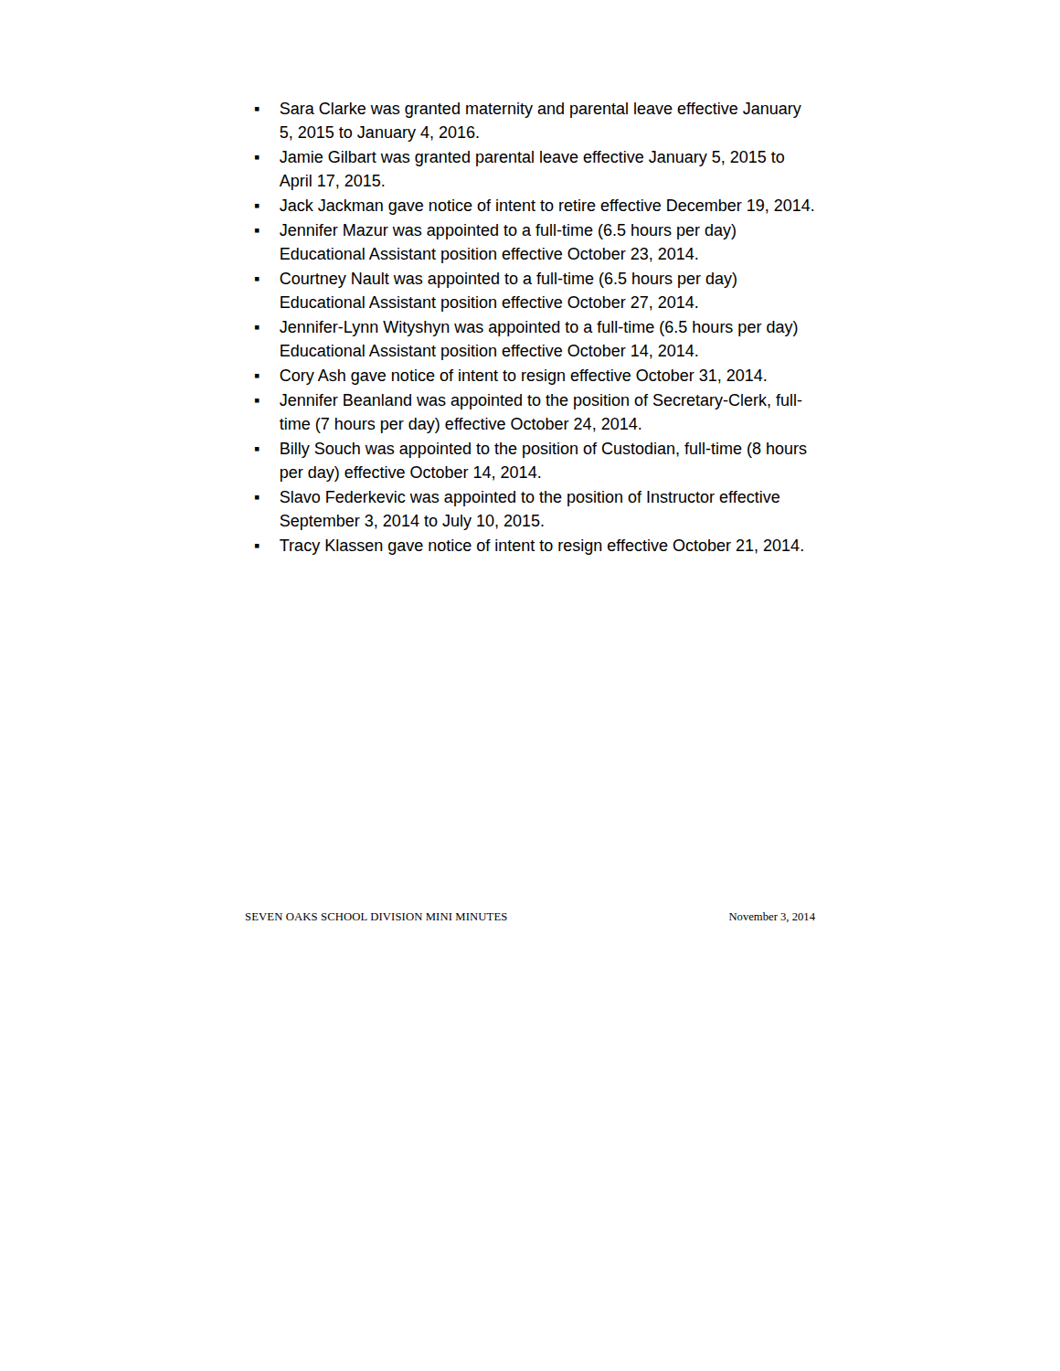Sara Clarke was granted maternity and parental leave effective January 5, 2015 to January 4, 2016.
Jamie Gilbart was granted parental leave effective January 5, 2015 to April 17, 2015.
Jack Jackman gave notice of intent to retire effective December 19, 2014.
Jennifer Mazur was appointed to a full-time (6.5 hours per day) Educational Assistant position effective October 23, 2014.
Courtney Nault was appointed to a full-time (6.5 hours per day) Educational Assistant position effective October 27, 2014.
Jennifer-Lynn Wityshyn was appointed to a full-time (6.5 hours per day) Educational Assistant position effective October 14, 2014.
Cory Ash gave notice of intent to resign effective October 31, 2014.
Jennifer Beanland was appointed to the position of Secretary-Clerk, full-time (7 hours per day) effective October 24, 2014.
Billy Souch was appointed to the position of Custodian, full-time (8 hours per day) effective October 14, 2014.
Slavo Federkevic was appointed to the position of Instructor effective September 3, 2014 to July 10, 2015.
Tracy Klassen gave notice of intent to resign effective October 21, 2014.
SEVEN OAKS SCHOOL DIVISION MINI MINUTES November 3, 2014